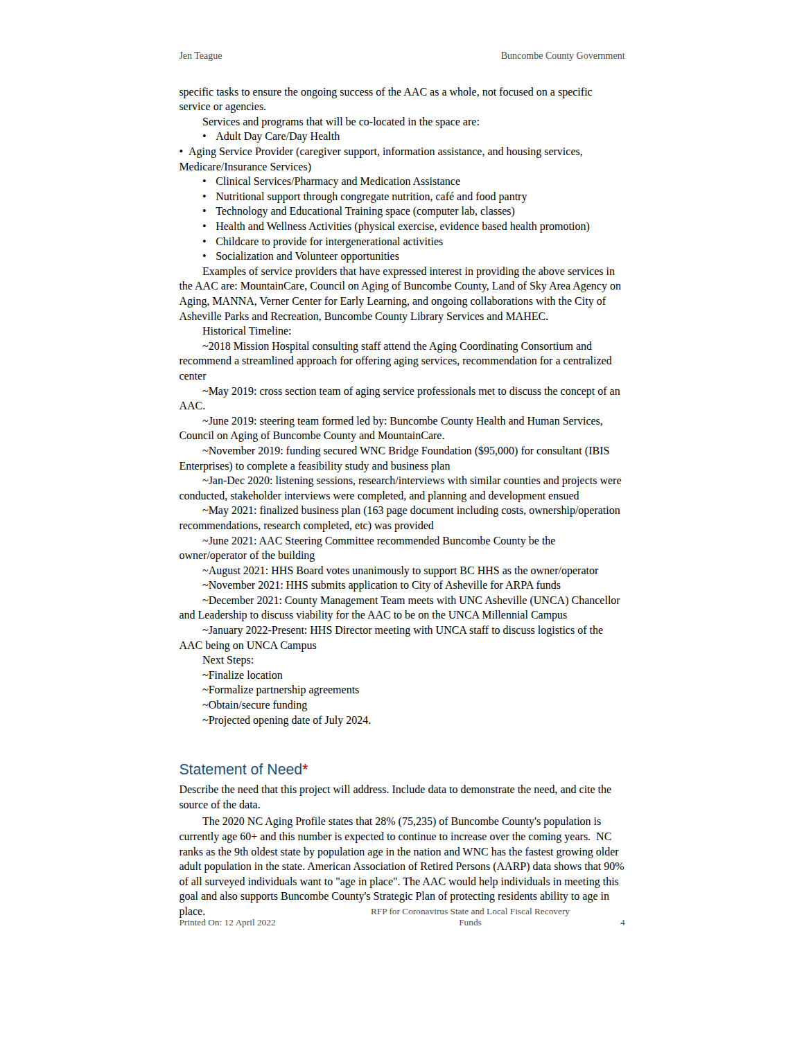Jen Teague
Buncombe County Government
specific tasks to ensure the ongoing success of the AAC as a whole, not focused on a specific service or agencies.
Services and programs that will be co-located in the space are:
Adult Day Care/Day Health
• Aging Service Provider (caregiver support, information assistance, and housing services, Medicare/Insurance Services)
Clinical Services/Pharmacy and Medication Assistance
Nutritional support through congregate nutrition, café and food pantry
Technology and Educational Training space (computer lab, classes)
Health and Wellness Activities (physical exercise, evidence based health promotion)
Childcare to provide for intergenerational activities
Socialization and Volunteer opportunities
Examples of service providers that have expressed interest in providing the above services in the AAC are: MountainCare, Council on Aging of Buncombe County, Land of Sky Area Agency on Aging, MANNA, Verner Center for Early Learning, and ongoing collaborations with the City of Asheville Parks and Recreation, Buncombe County Library Services and MAHEC.
Historical Timeline:
~2018 Mission Hospital consulting staff attend the Aging Coordinating Consortium and recommend a streamlined approach for offering aging services, recommendation for a centralized center
~May 2019: cross section team of aging service professionals met to discuss the concept of an AAC.
~June 2019: steering team formed led by: Buncombe County Health and Human Services, Council on Aging of Buncombe County and MountainCare.
~November 2019: funding secured WNC Bridge Foundation ($95,000) for consultant (IBIS Enterprises) to complete a feasibility study and business plan
~Jan-Dec 2020: listening sessions, research/interviews with similar counties and projects were conducted, stakeholder interviews were completed, and planning and development ensued
~May 2021: finalized business plan (163 page document including costs, ownership/operation recommendations, research completed, etc) was provided
~June 2021: AAC Steering Committee recommended Buncombe County be the owner/operator of the building
~August 2021: HHS Board votes unanimously to support BC HHS as the owner/operator
~November 2021: HHS submits application to City of Asheville for ARPA funds
~December 2021: County Management Team meets with UNC Asheville (UNCA) Chancellor and Leadership to discuss viability for the AAC to be on the UNCA Millennial Campus
~January 2022-Present: HHS Director meeting with UNCA staff to discuss logistics of the AAC being on UNCA Campus
Next Steps:
~Finalize location
~Formalize partnership agreements
~Obtain/secure funding
~Projected opening date of July 2024.
Statement of Need*
Describe the need that this project will address. Include data to demonstrate the need, and cite the source of the data.
The 2020 NC Aging Profile states that 28% (75,235) of Buncombe County's population is currently age 60+ and this number is expected to continue to increase over the coming years. NC ranks as the 9th oldest state by population age in the nation and WNC has the fastest growing older adult population in the state. American Association of Retired Persons (AARP) data shows that 90% of all surveyed individuals want to "age in place". The AAC would help individuals in meeting this goal and also supports Buncombe County's Strategic Plan of protecting residents ability to age in place.
| Printed On: 12 April 2022 | RFP for Coronavirus State and Local Fiscal Recovery Funds | 4 |